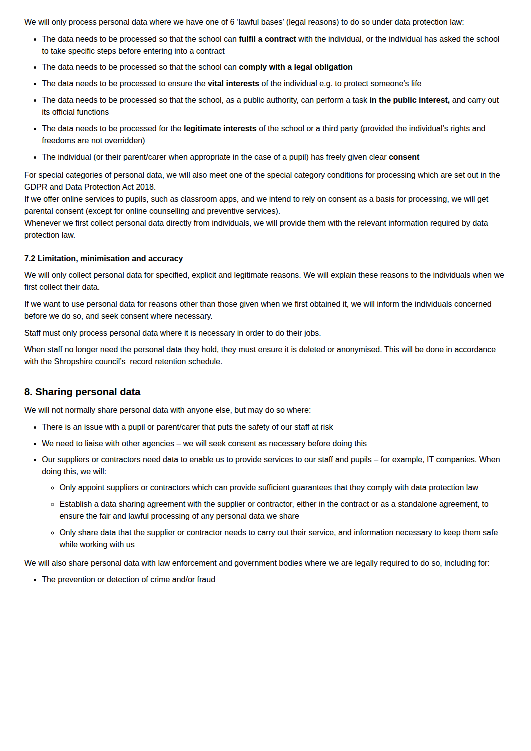We will only process personal data where we have one of 6 ‘lawful bases’ (legal reasons) to do so under data protection law:
The data needs to be processed so that the school can fulfil a contract with the individual, or the individual has asked the school to take specific steps before entering into a contract
The data needs to be processed so that the school can comply with a legal obligation
The data needs to be processed to ensure the vital interests of the individual e.g. to protect someone’s life
The data needs to be processed so that the school, as a public authority, can perform a task in the public interest, and carry out its official functions
The data needs to be processed for the legitimate interests of the school or a third party (provided the individual’s rights and freedoms are not overridden)
The individual (or their parent/carer when appropriate in the case of a pupil) has freely given clear consent
For special categories of personal data, we will also meet one of the special category conditions for processing which are set out in the GDPR and Data Protection Act 2018.
If we offer online services to pupils, such as classroom apps, and we intend to rely on consent as a basis for processing, we will get parental consent (except for online counselling and preventive services).
Whenever we first collect personal data directly from individuals, we will provide them with the relevant information required by data protection law.
7.2 Limitation, minimisation and accuracy
We will only collect personal data for specified, explicit and legitimate reasons. We will explain these reasons to the individuals when we first collect their data.
If we want to use personal data for reasons other than those given when we first obtained it, we will inform the individuals concerned before we do so, and seek consent where necessary.
Staff must only process personal data where it is necessary in order to do their jobs.
When staff no longer need the personal data they hold, they must ensure it is deleted or anonymised. This will be done in accordance with the Shropshire council’s record retention schedule.
8. Sharing personal data
We will not normally share personal data with anyone else, but may do so where:
There is an issue with a pupil or parent/carer that puts the safety of our staff at risk
We need to liaise with other agencies – we will seek consent as necessary before doing this
Our suppliers or contractors need data to enable us to provide services to our staff and pupils – for example, IT companies. When doing this, we will:
Only appoint suppliers or contractors which can provide sufficient guarantees that they comply with data protection law
Establish a data sharing agreement with the supplier or contractor, either in the contract or as a standalone agreement, to ensure the fair and lawful processing of any personal data we share
Only share data that the supplier or contractor needs to carry out their service, and information necessary to keep them safe while working with us
We will also share personal data with law enforcement and government bodies where we are legally required to do so, including for:
The prevention or detection of crime and/or fraud